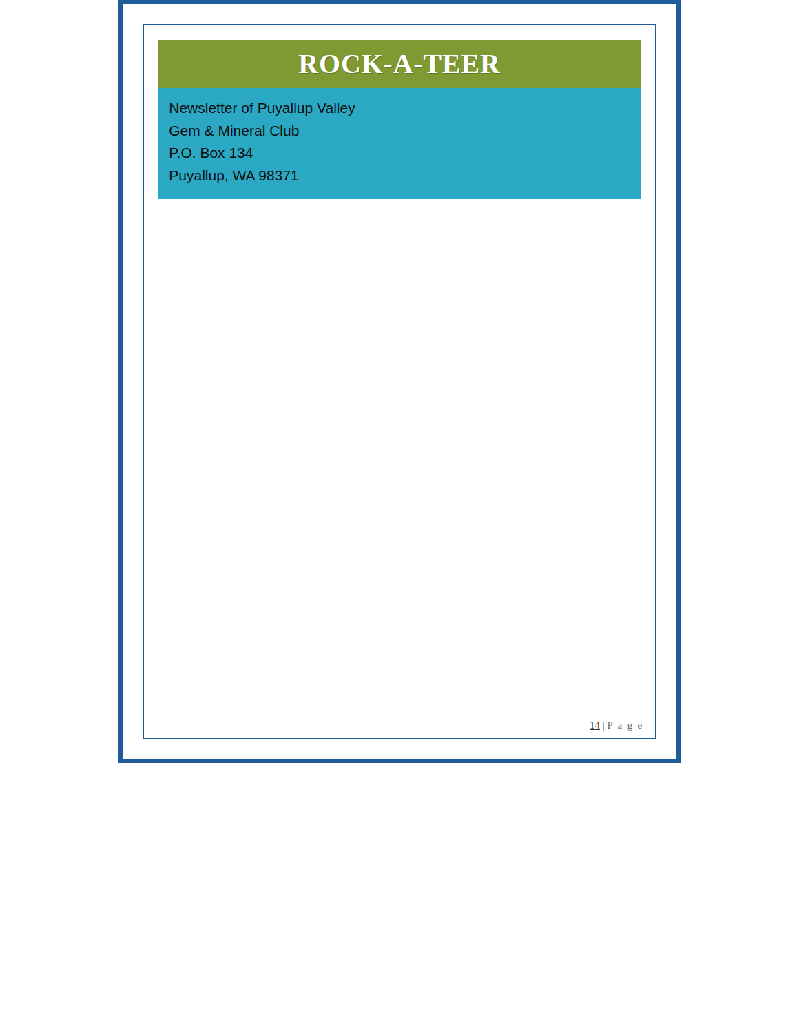ROCK-A-TEER
Newsletter of Puyallup Valley
Gem & Mineral Club
P.O. Box 134
Puyallup, WA 98371
14 | P a g e